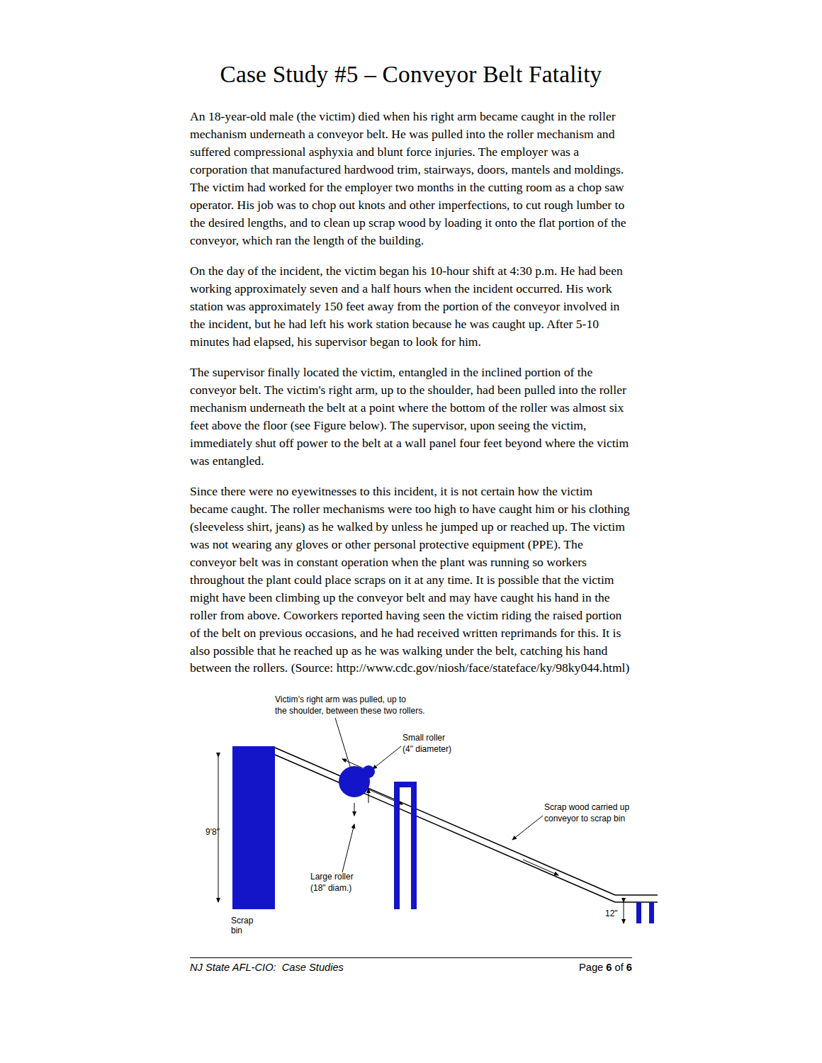Case Study #5 – Conveyor Belt Fatality
An 18-year-old male (the victim) died when his right arm became caught in the roller mechanism underneath a conveyor belt. He was pulled into the roller mechanism and suffered compressional asphyxia and blunt force injuries. The employer was a corporation that manufactured hardwood trim, stairways, doors, mantels and moldings. The victim had worked for the employer two months in the cutting room as a chop saw operator. His job was to chop out knots and other imperfections, to cut rough lumber to the desired lengths, and to clean up scrap wood by loading it onto the flat portion of the conveyor, which ran the length of the building.
On the day of the incident, the victim began his 10-hour shift at 4:30 p.m. He had been working approximately seven and a half hours when the incident occurred. His work station was approximately 150 feet away from the portion of the conveyor involved in the incident, but he had left his work station because he was caught up. After 5-10 minutes had elapsed, his supervisor began to look for him.
The supervisor finally located the victim, entangled in the inclined portion of the conveyor belt. The victim's right arm, up to the shoulder, had been pulled into the roller mechanism underneath the belt at a point where the bottom of the roller was almost six feet above the floor (see Figure below). The supervisor, upon seeing the victim, immediately shut off power to the belt at a wall panel four feet beyond where the victim was entangled.
Since there were no eyewitnesses to this incident, it is not certain how the victim became caught. The roller mechanisms were too high to have caught him or his clothing (sleeveless shirt, jeans) as he walked by unless he jumped up or reached up. The victim was not wearing any gloves or other personal protective equipment (PPE). The conveyor belt was in constant operation when the plant was running so workers throughout the plant could place scraps on it at any time. It is possible that the victim might have been climbing up the conveyor belt and may have caught his hand in the roller from above. Coworkers reported having seen the victim riding the raised portion of the belt on previous occasions, and he had received written reprimands for this. It is also possible that he reached up as he was walking under the belt, catching his hand between the rollers. (Source: http://www.cdc.gov/niosh/face/stateface/ky/98ky044.html)
Victim’s right arm was pulled, up to the shoulder, between these two rollers. Small roller (4" diameter) Scrap bin Large roller (18" diam.) 9'8" Scrap wood carried up conveyor to scrap bin 12"
NJ State AFL-CIO: Case Studies
Page 6 of 6